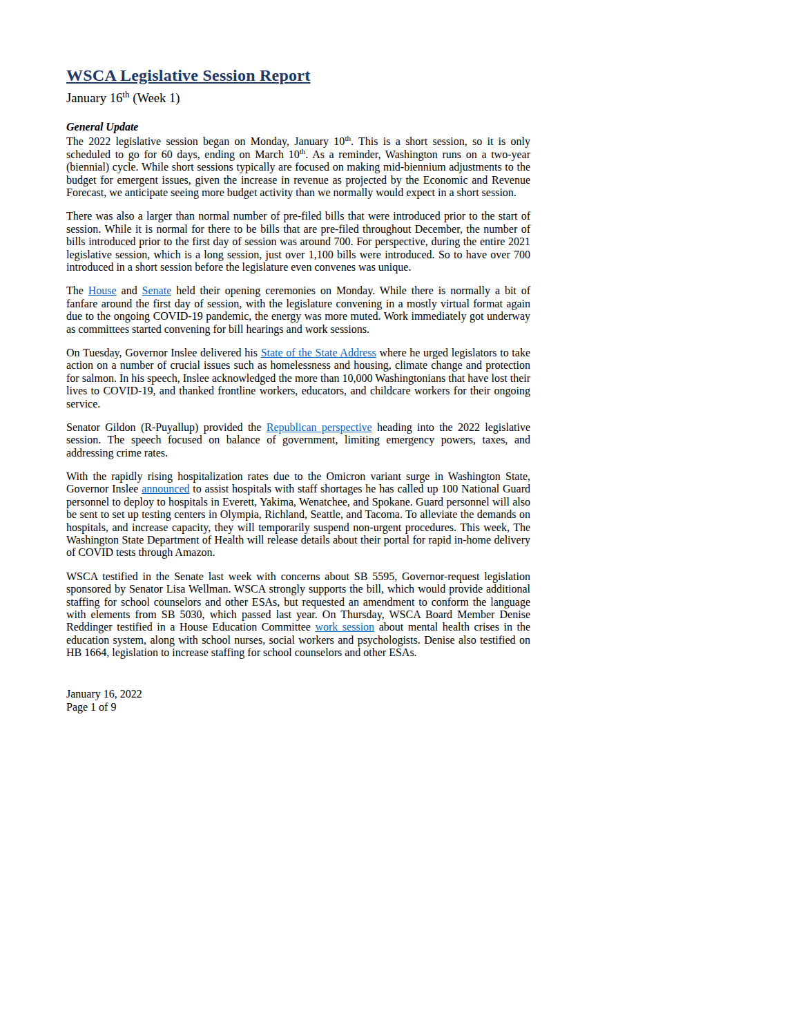WSCA Legislative Session Report
January 16th (Week 1)
General Update
The 2022 legislative session began on Monday, January 10th. This is a short session, so it is only scheduled to go for 60 days, ending on March 10th. As a reminder, Washington runs on a two-year (biennial) cycle. While short sessions typically are focused on making mid-biennium adjustments to the budget for emergent issues, given the increase in revenue as projected by the Economic and Revenue Forecast, we anticipate seeing more budget activity than we normally would expect in a short session.
There was also a larger than normal number of pre-filed bills that were introduced prior to the start of session. While it is normal for there to be bills that are pre-filed throughout December, the number of bills introduced prior to the first day of session was around 700. For perspective, during the entire 2021 legislative session, which is a long session, just over 1,100 bills were introduced. So to have over 700 introduced in a short session before the legislature even convenes was unique.
The House and Senate held their opening ceremonies on Monday. While there is normally a bit of fanfare around the first day of session, with the legislature convening in a mostly virtual format again due to the ongoing COVID-19 pandemic, the energy was more muted. Work immediately got underway as committees started convening for bill hearings and work sessions.
On Tuesday, Governor Inslee delivered his State of the State Address where he urged legislators to take action on a number of crucial issues such as homelessness and housing, climate change and protection for salmon. In his speech, Inslee acknowledged the more than 10,000 Washingtonians that have lost their lives to COVID-19, and thanked frontline workers, educators, and childcare workers for their ongoing service.
Senator Gildon (R-Puyallup) provided the Republican perspective heading into the 2022 legislative session. The speech focused on balance of government, limiting emergency powers, taxes, and addressing crime rates.
With the rapidly rising hospitalization rates due to the Omicron variant surge in Washington State, Governor Inslee announced to assist hospitals with staff shortages he has called up 100 National Guard personnel to deploy to hospitals in Everett, Yakima, Wenatchee, and Spokane. Guard personnel will also be sent to set up testing centers in Olympia, Richland, Seattle, and Tacoma. To alleviate the demands on hospitals, and increase capacity, they will temporarily suspend non-urgent procedures. This week, The Washington State Department of Health will release details about their portal for rapid in-home delivery of COVID tests through Amazon.
WSCA testified in the Senate last week with concerns about SB 5595, Governor-request legislation sponsored by Senator Lisa Wellman. WSCA strongly supports the bill, which would provide additional staffing for school counselors and other ESAs, but requested an amendment to conform the language with elements from SB 5030, which passed last year. On Thursday, WSCA Board Member Denise Reddinger testified in a House Education Committee work session about mental health crises in the education system, along with school nurses, social workers and psychologists. Denise also testified on HB 1664, legislation to increase staffing for school counselors and other ESAs.
January 16, 2022
Page 1 of 9